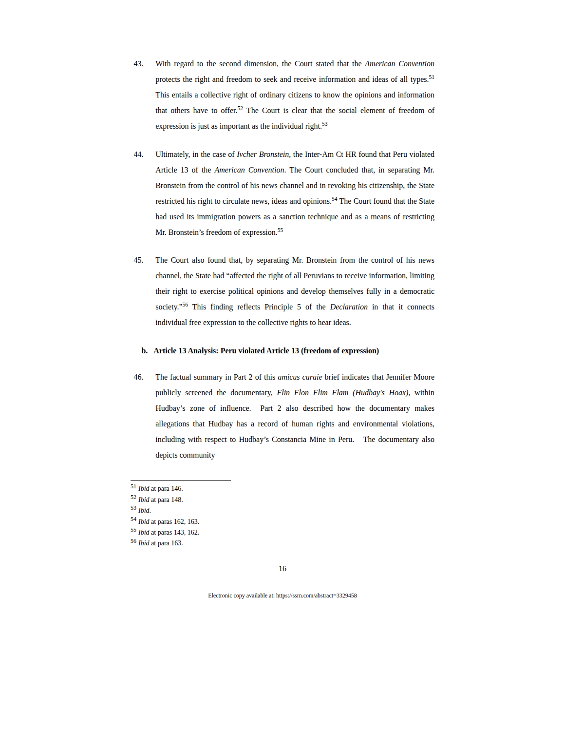43. With regard to the second dimension, the Court stated that the American Convention protects the right and freedom to seek and receive information and ideas of all types.51 This entails a collective right of ordinary citizens to know the opinions and information that others have to offer.52 The Court is clear that the social element of freedom of expression is just as important as the individual right.53
44. Ultimately, in the case of Ivcher Bronstein, the Inter-Am Ct HR found that Peru violated Article 13 of the American Convention. The Court concluded that, in separating Mr. Bronstein from the control of his news channel and in revoking his citizenship, the State restricted his right to circulate news, ideas and opinions.54 The Court found that the State had used its immigration powers as a sanction technique and as a means of restricting Mr. Bronstein’s freedom of expression.55
45. The Court also found that, by separating Mr. Bronstein from the control of his news channel, the State had “affected the right of all Peruvians to receive information, limiting their right to exercise political opinions and develop themselves fully in a democratic society.”56 This finding reflects Principle 5 of the Declaration in that it connects individual free expression to the collective rights to hear ideas.
b. Article 13 Analysis: Peru violated Article 13 (freedom of expression)
46. The factual summary in Part 2 of this amicus curaie brief indicates that Jennifer Moore publicly screened the documentary, Flin Flon Flim Flam (Hudbay's Hoax), within Hudbay’s zone of influence. Part 2 also described how the documentary makes allegations that Hudbay has a record of human rights and environmental violations, including with respect to Hudbay’s Constancia Mine in Peru. The documentary also depicts community
51Ibid at para 146.
52Ibid at para 148.
53Ibid.
54Ibid at paras 162, 163.
55Ibid at paras 143, 162.
56Ibid at para 163.
16
Electronic copy available at: https://ssrn.com/abstract=3329458